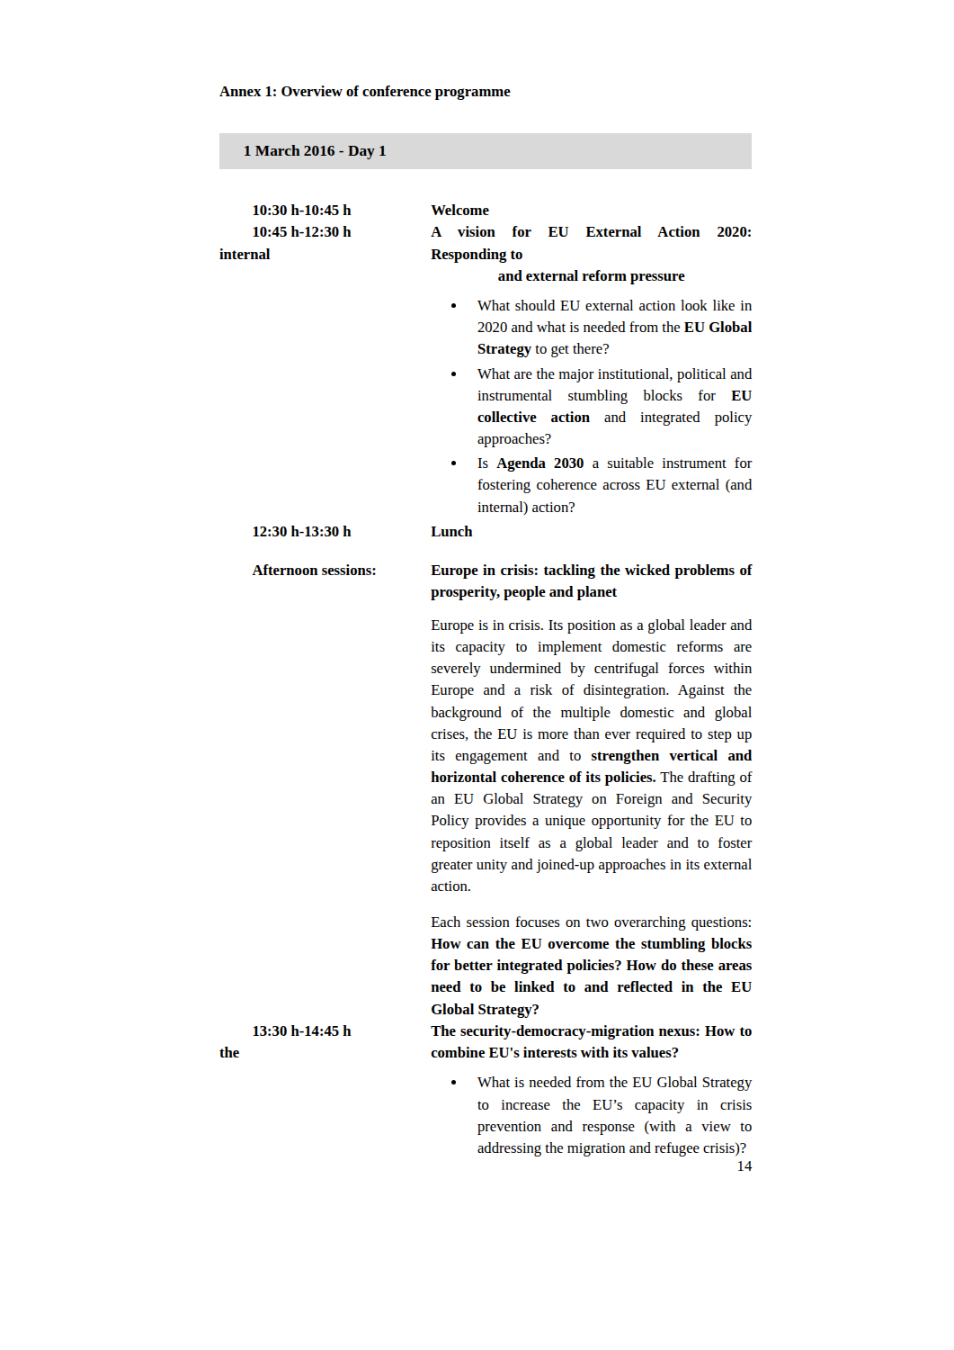Annex 1: Overview of conference programme
1 March 2016 - Day 1
| 10:30 h-10:45 h | Welcome |
| 10:45 h-12:30 h internal | A vision for EU External Action 2020: Responding to and external reform pressure What should EU external action look like in 2020 and what is needed from the EU Global Strategy to get there? What are the major institutional, political and instrumental stumbling blocks for EU collective action and integrated policy approaches? Is Agenda 2030 a suitable instrument for fostering coherence across EU external (and internal) action? |
| 12:30 h-13:30 h | Lunch |
| Afternoon sessions: | Europe in crisis: tackling the wicked problems of prosperity, people and planet Europe is in crisis. Its position as a global leader and its capacity to implement domestic reforms are severely undermined by centrifugal forces within Europe and a risk of disintegration. Against the background of the multiple domestic and global crises, the EU is more than ever required to step up its engagement and to strengthen vertical and horizontal coherence of its policies. The drafting of an EU Global Strategy on Foreign and Security Policy provides a unique opportunity for the EU to reposition itself as a global leader and to foster greater unity and joined-up approaches in its external action. Each session focuses on two overarching questions: How can the EU overcome the stumbling blocks for better integrated policies? How do these areas need to be linked to and reflected in the EU Global Strategy? |
| 13:30 h-14:45 h the | The security-democracy-migration nexus: How to combine EU's interests with its values? What is needed from the EU Global Strategy to increase the EU’s capacity in crisis prevention and response (with a view to addressing the migration and refugee crisis)? |
14